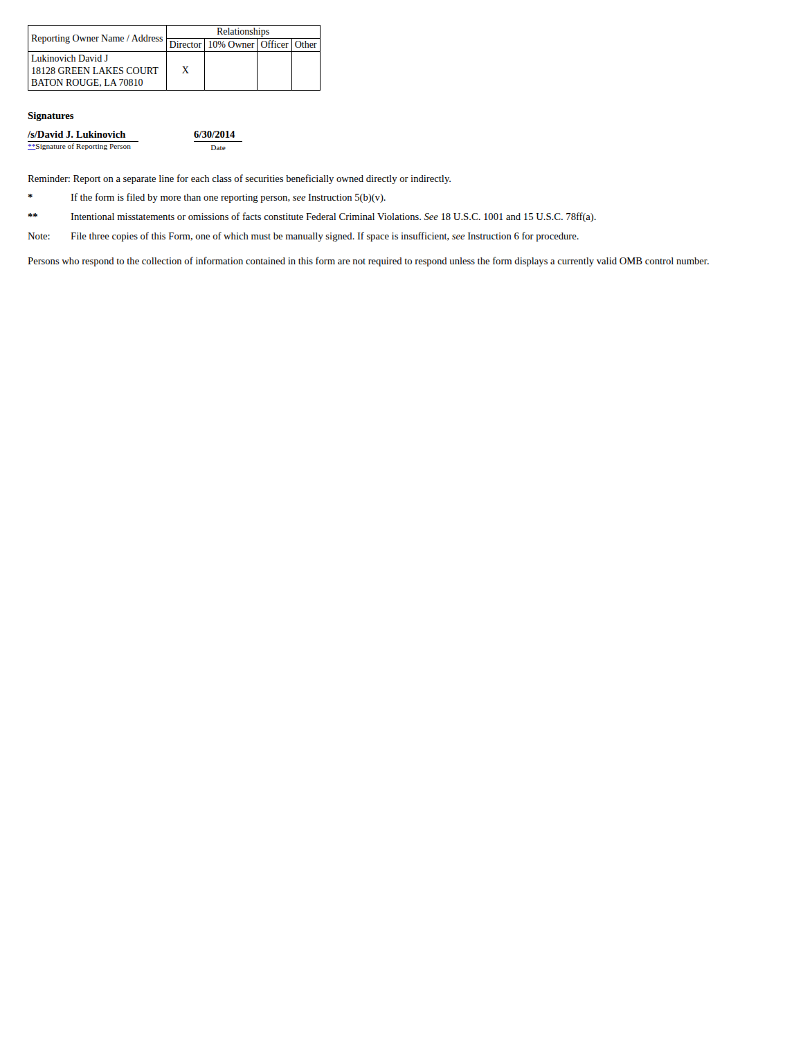| Reporting Owner Name / Address | Relationships |
| Director | 10% Owner | Officer | Other |
| Lukinovich David J 18128 GREEN LAKES COURT BATON ROUGE, LA 70810 | X | | | |
Signatures
| /s/David J. Lukinovich | | 6/30/2014 |
| ** Signature of Reporting Person | | Date |
Reminder: Report on a separate line for each class of securities beneficially owned directly or indirectly.
| * | If the form is filed by more than one reporting person, see Instruction 5(b)(v). |
| ** | Intentional misstatements or omissions of facts constitute Federal Criminal Violations. See 18 U.S.C. 1001 and 15 U.S.C. 78ff(a). |
| Note: | File three copies of this Form, one of which must be manually signed. If space is insufficient, see Instruction 6 for procedure. |
Persons who respond to the collection of information contained in this form are not required to respond unless the form displays a currently valid OMB control number.